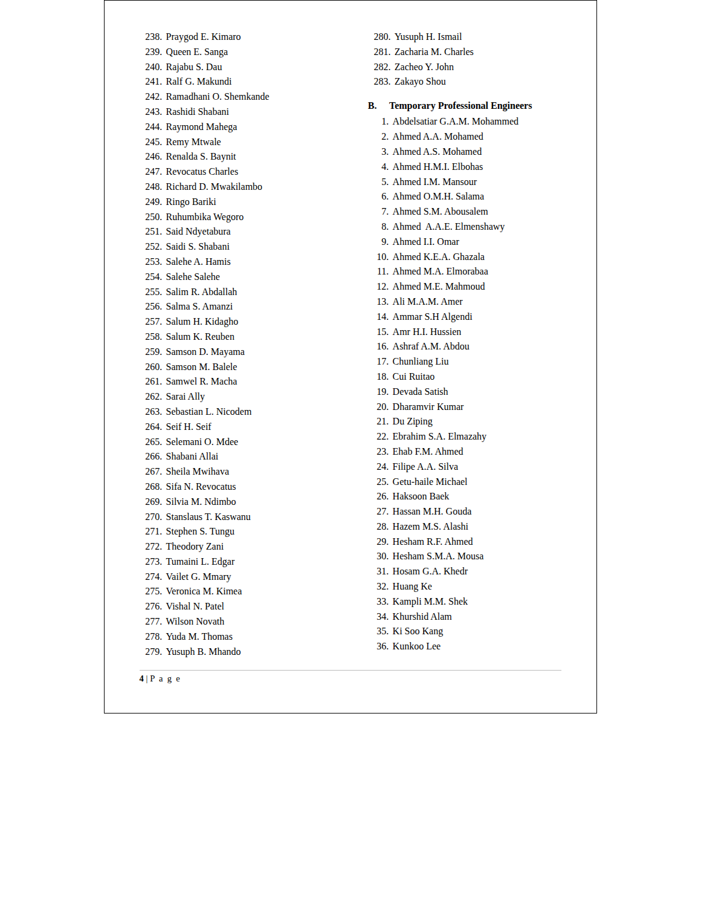Praygod E. Kimaro
Queen E. Sanga
Rajabu S. Dau
Ralf G. Makundi
Ramadhani O. Shemkande
Rashidi Shabani
Raymond Mahega
Remy Mtwale
Renalda S. Baynit
Revocatus Charles
Richard D. Mwakilambo
Ringo Bariki
Ruhumbika Wegoro
Said Ndyetabura
Saidi S. Shabani
Salehe A. Hamis
Salehe Salehe
Salim R. Abdallah
Salma S. Amanzi
Salum H. Kidagho
Salum K. Reuben
Samson D. Mayama
Samson M. Balele
Samwel R. Macha
Sarai Ally
Sebastian L. Nicodem
Seif H. Seif
Selemani O. Mdee
Shabani Allai
Sheila Mwihava
Sifa N. Revocatus
Silvia M. Ndimbo
Stanslaus T. Kaswanu
Stephen S. Tungu
Theodory Zani
Tumaini L. Edgar
Vailet G. Mmary
Veronica M. Kimea
Vishal N. Patel
Wilson Novath
Yuda M. Thomas
Yusuph B. Mhando
Yusuph H. Ismail
Zacharia M. Charles
Zacheo Y. John
Zakayo Shou
B. Temporary Professional Engineers
Abdelsatiar G.A.M. Mohammed
Ahmed A.A. Mohamed
Ahmed A.S. Mohamed
Ahmed H.M.I. Elbohas
Ahmed I.M. Mansour
Ahmed O.M.H. Salama
Ahmed S.M. Abousalem
Ahmed A.A.E. Elmenshawy
Ahmed I.I. Omar
Ahmed K.E.A. Ghazala
Ahmed M.A. Elmorabaa
Ahmed M.E. Mahmoud
Ali M.A.M. Amer
Ammar S.H Algendi
Amr H.I. Hussien
Ashraf A.M. Abdou
Chunliang Liu
Cui Ruitao
Devada Satish
Dharamvir Kumar
Du Ziping
Ebrahim S.A. Elmazahy
Ehab F.M. Ahmed
Filipe A.A. Silva
Getu-haile Michael
Haksoon Baek
Hassan M.H. Gouda
Hazem M.S. Alashi
Hesham R.F. Ahmed
Hesham S.M.A. Mousa
Hosam G.A. Khedr
Huang Ke
Kampli M.M. Shek
Khurshid Alam
Ki Soo Kang
Kunkoo Lee
4 | P a g e